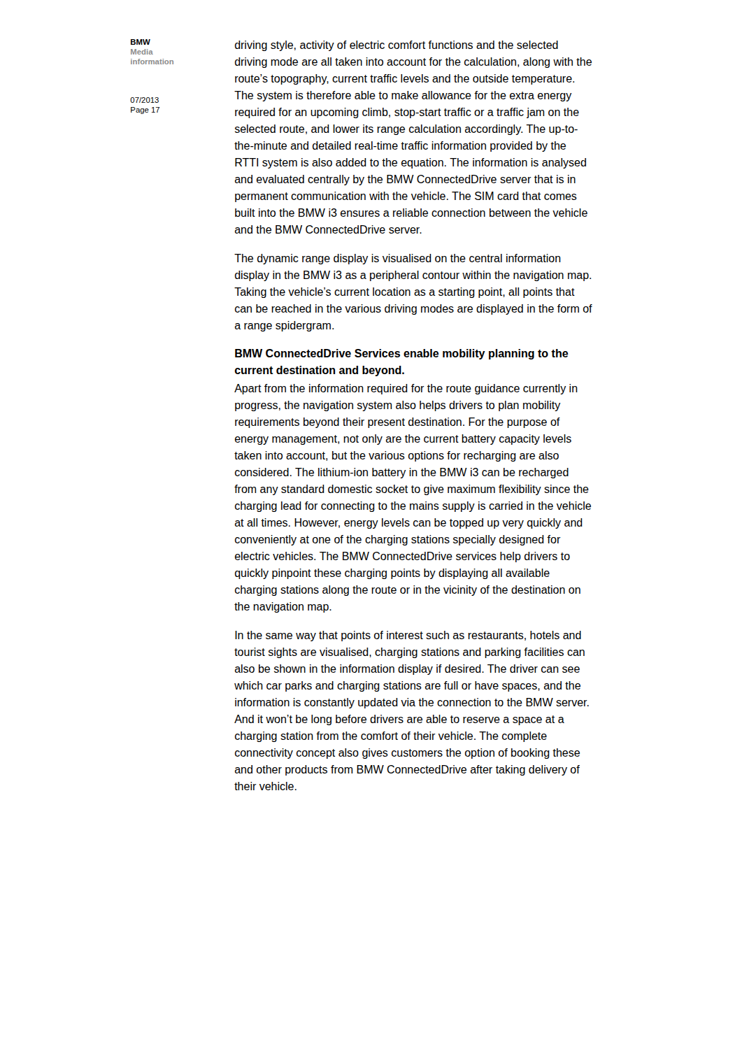BMW
Media
information
07/2013
Page 17
driving style, activity of electric comfort functions and the selected driving mode are all taken into account for the calculation, along with the route’s topography, current traffic levels and the outside temperature. The system is therefore able to make allowance for the extra energy required for an upcoming climb, stop-start traffic or a traffic jam on the selected route, and lower its range calculation accordingly. The up-to-the-minute and detailed real-time traffic information provided by the RTTI system is also added to the equation. The information is analysed and evaluated centrally by the BMW ConnectedDrive server that is in permanent communication with the vehicle. The SIM card that comes built into the BMW i3 ensures a reliable connection between the vehicle and the BMW ConnectedDrive server.
The dynamic range display is visualised on the central information display in the BMW i3 as a peripheral contour within the navigation map. Taking the vehicle’s current location as a starting point, all points that can be reached in the various driving modes are displayed in the form of a range spidergram.
BMW ConnectedDrive Services enable mobility planning to the
current destination and beyond.
Apart from the information required for the route guidance currently in progress, the navigation system also helps drivers to plan mobility requirements beyond their present destination. For the purpose of energy management, not only are the current battery capacity levels taken into account, but the various options for recharging are also considered. The lithium-ion battery in the BMW i3 can be recharged from any standard domestic socket to give maximum flexibility since the charging lead for connecting to the mains supply is carried in the vehicle at all times. However, energy levels can be topped up very quickly and conveniently at one of the charging stations specially designed for electric vehicles. The BMW ConnectedDrive services help drivers to quickly pinpoint these charging points by displaying all available charging stations along the route or in the vicinity of the destination on the navigation map.
In the same way that points of interest such as restaurants, hotels and tourist sights are visualised, charging stations and parking facilities can also be shown in the information display if desired. The driver can see which car parks and charging stations are full or have spaces, and the information is constantly updated via the connection to the BMW server. And it won’t be long before drivers are able to reserve a space at a charging station from the comfort of their vehicle. The complete connectivity concept also gives customers the option of booking these and other products from BMW ConnectedDrive after taking delivery of their vehicle.